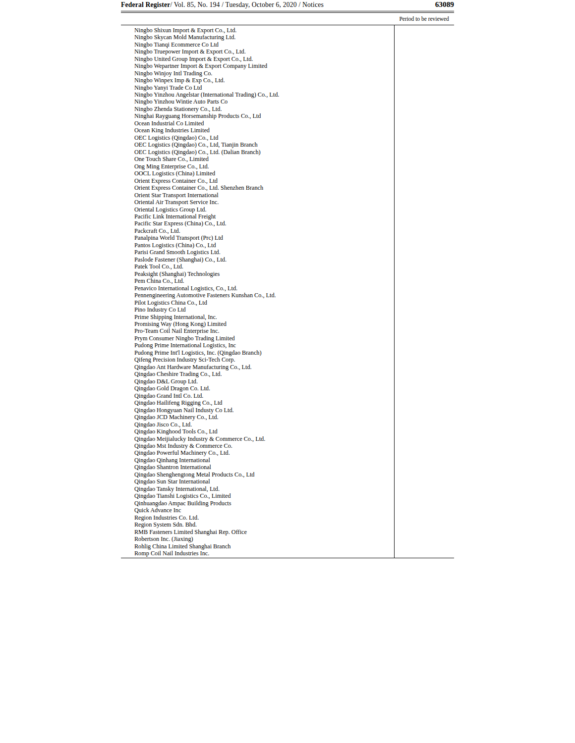Federal Register/ Vol. 85, No. 194 / Tuesday, October 6, 2020 / Notices
63089
| | Period to be reviewed |
| --- | --- |
| Ningbo Shixun Import & Export Co., Ltd. Ningbo Skycan Mold Manufacturing Ltd. Ningbo Tianqi Ecommerce Co Ltd Ningbo Truepower Import & Export Co., Ltd. Ningbo United Group Import & Export Co., Ltd. Ningbo Wepartner Import & Export Company Limited Ningbo Winjoy Intl Trading Co. Ningbo Winpex Imp & Exp Co., Ltd. Ningbo Yanyi Trade Co Ltd Ningbo Yinzhou Angelstar (International Trading) Co., Ltd. Ningbo Yinzhou Wintie Auto Parts Co Ningbo Zhenda Stationery Co., Ltd. Ninghai Rayguang Horsemanship Products Co., Ltd Ocean Industrial Co Limited Ocean King Industries Limited OEC Logistics (Qingdao) Co., Ltd OEC Logistics (Qingdao) Co., Ltd, Tianjin Branch OEC Logistics (Qingdao) Co., Ltd. (Dalian Branch) One Touch Share Co., Limited Ong Ming Enterprise Co., Ltd. OOCL Logistics (China) Limited Orient Express Container Co., Ltd Orient Express Container Co., Ltd. Shenzhen Branch Orient Star Transport International Oriental Air Transport Service Inc. Oriental Logistics Group Ltd. Pacific Link International Freight Pacific Star Express (China) Co., Ltd. Packcraft Co., Ltd. Panalpina World Transport (Prc) Ltd Pantos Logistics (China) Co., Ltd Parisi Grand Smooth Logistics Ltd. Paslode Fastener (Shanghai) Co., Ltd. Patek Tool Co., Ltd. Peaksight (Shanghai) Technologies Pem China Co., Ltd. Penavico International Logistics, Co., Ltd. Pennengineering Automotive Fasteners Kunshan Co., Ltd. Pilot Logistics China Co., Ltd Pino Industry Co Ltd Prime Shipping International, Inc. Promising Way (Hong Kong) Limited Pro-Team Coil Nail Enterprise Inc. Prym Consumer Ningbo Trading Limited Pudong Prime International Logistics, Inc Pudong Prime Int'l Logistics, Inc. (Qingdao Branch) Qifeng Precision Industry Sci-Tech Corp. Qingdao Ant Hardware Manufacturing Co., Ltd. Qingdao Cheshire Trading Co., Ltd. Qingdao D&L Group Ltd. Qingdao Gold Dragon Co. Ltd. Qingdao Grand Intl Co. Ltd. Qingdao Hailifeng Rigging Co., Ltd Qingdao Hongyuan Nail Industy Co Ltd. Qingdao JCD Machinery Co., Ltd. Qingdao Jisco Co., Ltd. Qingdao Kinghood Tools Co., Ltd Qingdao Meijialucky Industry & Commerce Co., Ltd. Qingdao Mst Industry & Commerce Co. Qingdao Powerful Machinery Co., Ltd. Qingdao Qinhang International Qingdao Shantron International Qingdao Shenghengtong Metal Products Co., Ltd Qingdao Sun Star International Qingdao Tansky International, Ltd. Qingdao Tianshi Logistics Co., Limited Qinhuangdao Ampac Building Products Quick Advance Inc Region Industries Co. Ltd. Region System Sdn. Bhd. RMB Fasteners Limited Shanghai Rep. Office Robertson Inc. (Jiaxing) Rohlig China Limited Shanghai Branch Romp Coil Nail Industries Inc. | |